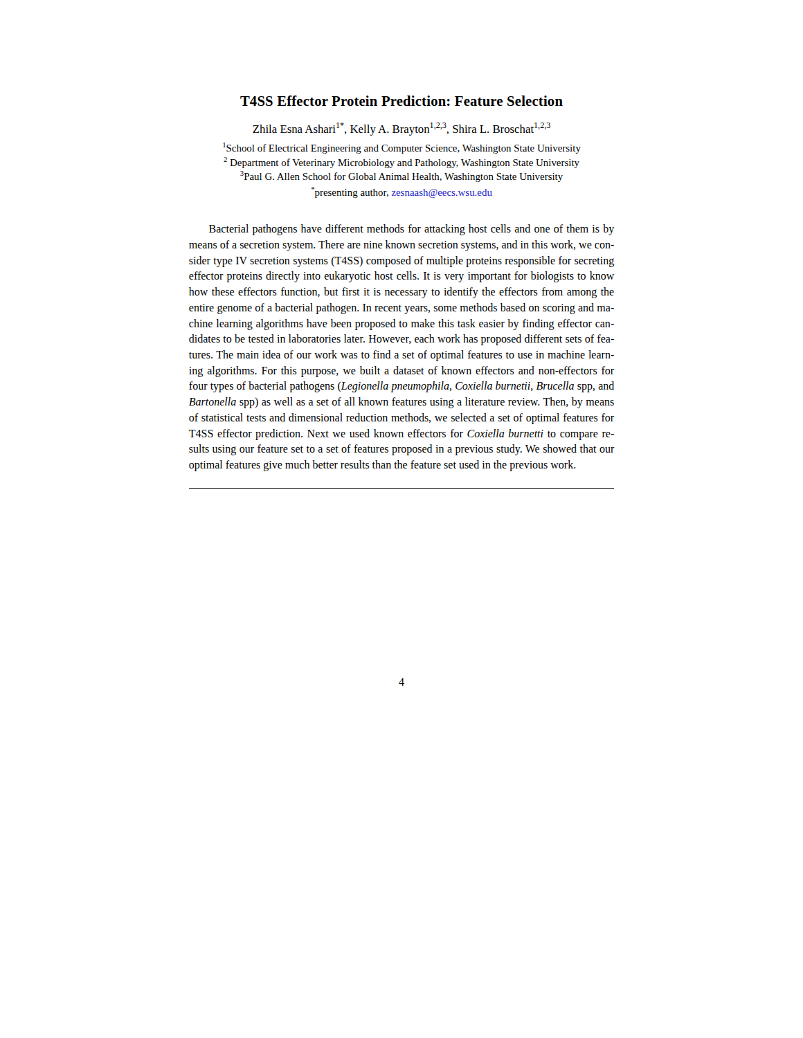T4SS Effector Protein Prediction: Feature Selection
Zhila Esna Ashari1*, Kelly A. Brayton1,2,3, Shira L. Broschat1,2,3
1School of Electrical Engineering and Computer Science, Washington State University
2 Department of Veterinary Microbiology and Pathology, Washington State University
3Paul G. Allen School for Global Animal Health, Washington State University
*presenting author, zesnaash@eecs.wsu.edu
Bacterial pathogens have different methods for attacking host cells and one of them is by means of a secretion system. There are nine known secretion systems, and in this work, we consider type IV secretion systems (T4SS) composed of multiple proteins responsible for secreting effector proteins directly into eukaryotic host cells. It is very important for biologists to know how these effectors function, but first it is necessary to identify the effectors from among the entire genome of a bacterial pathogen. In recent years, some methods based on scoring and machine learning algorithms have been proposed to make this task easier by finding effector candidates to be tested in laboratories later. However, each work has proposed different sets of features. The main idea of our work was to find a set of optimal features to use in machine learning algorithms. For this purpose, we built a dataset of known effectors and non-effectors for four types of bacterial pathogens (Legionella pneumophila, Coxiella burnetii, Brucella spp, and Bartonella spp) as well as a set of all known features using a literature review. Then, by means of statistical tests and dimensional reduction methods, we selected a set of optimal features for T4SS effector prediction. Next we used known effectors for Coxiella burnetti to compare results using our feature set to a set of features proposed in a previous study. We showed that our optimal features give much better results than the feature set used in the previous work.
4